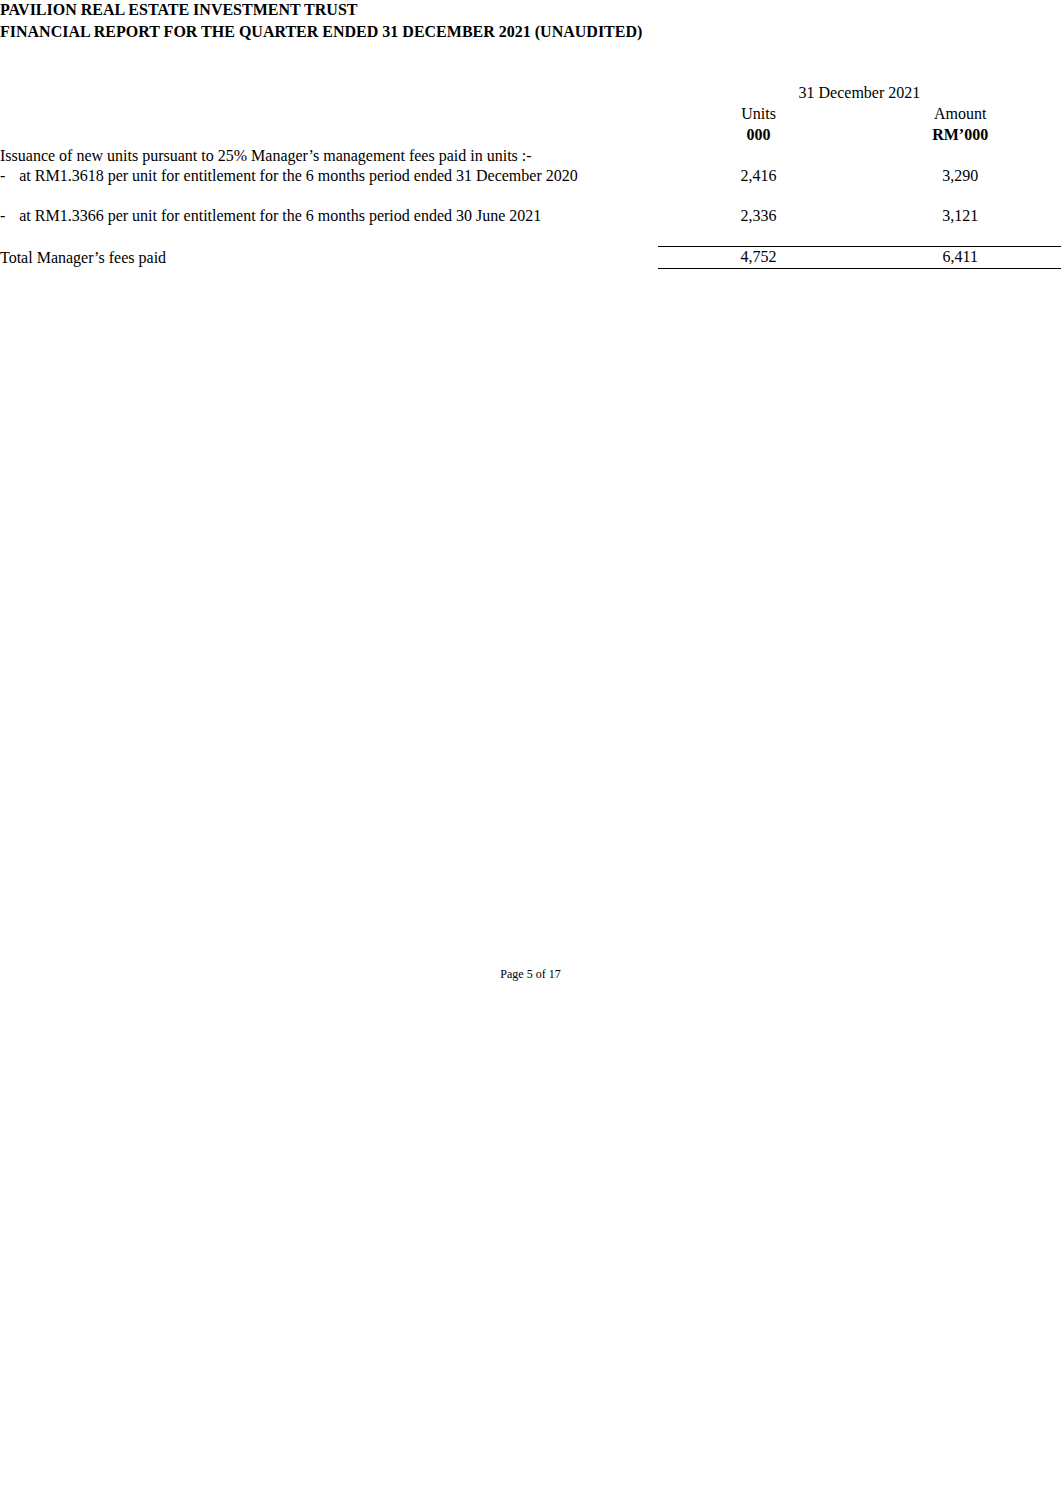PAVILION REAL ESTATE INVESTMENT TRUST
FINANCIAL REPORT FOR THE QUARTER ENDED 31 DECEMBER 2021 (UNAUDITED)
| | 31 December 2021 |
| | Units | Amount |
| | 000 | RM’000 |
| Issuance of new units pursuant to 25% Manager’s management fees paid in units :- | | |
| - at RM1.3618 per unit for entitlement for the 6 months period ended 31 December 2020 | 2,416 | 3,290 |
| - at RM1.3366 per unit for entitlement for the 6 months period ended 30 June 2021 | 2,336 | 3,121 |
| Total Manager’s fees paid | 4,752 | 6,411 |
Page 5 of 17